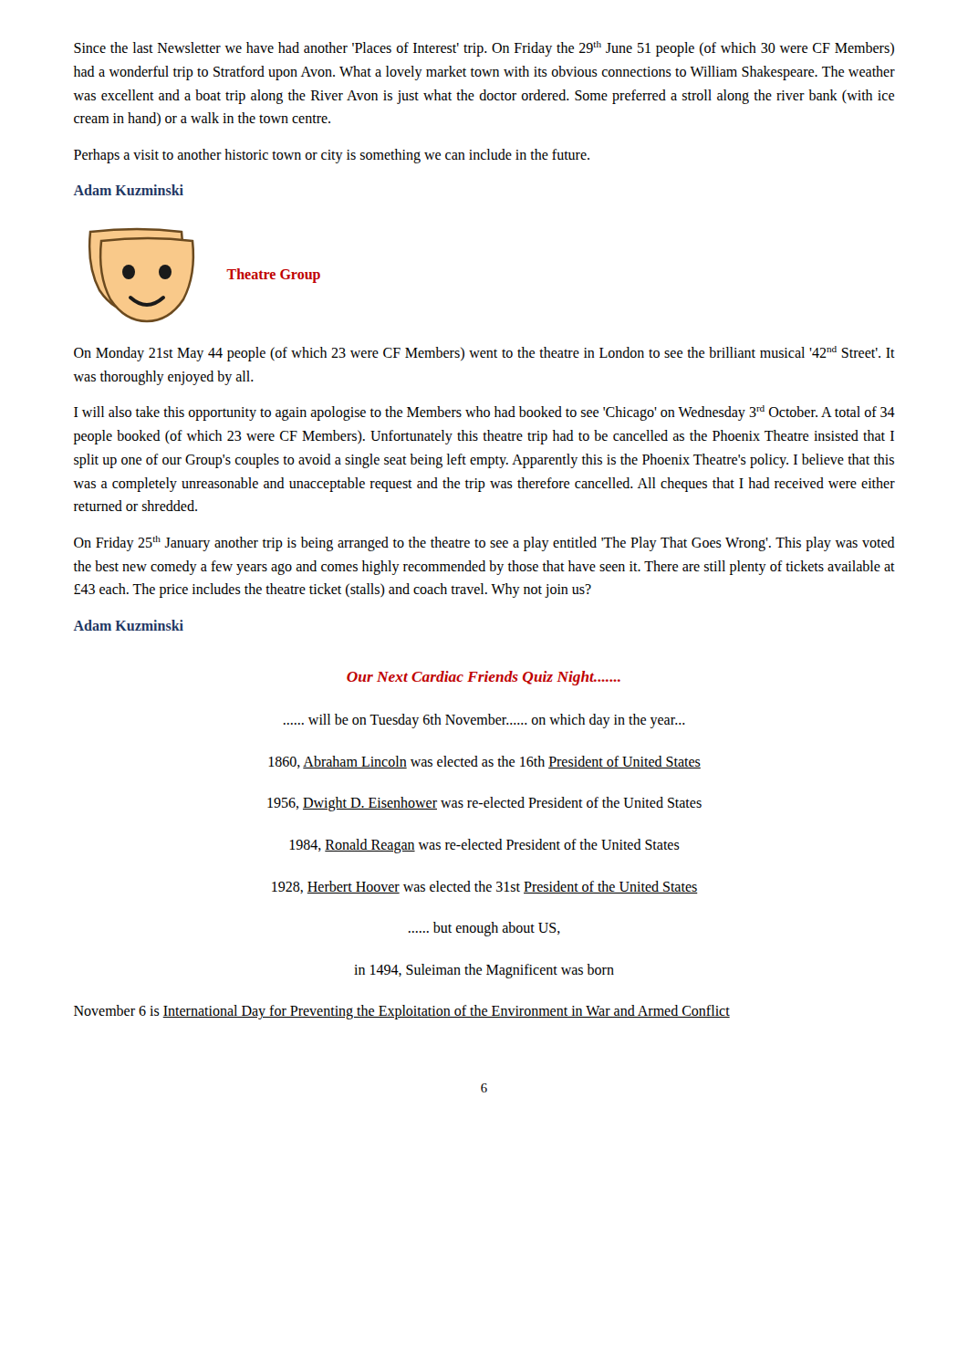Since the last Newsletter we have had another 'Places of Interest' trip. On Friday the 29th June 51 people (of which 30 were CF Members) had a wonderful trip to Stratford upon Avon. What a lovely market town with its obvious connections to William Shakespeare. The weather was excellent and a boat trip along the River Avon is just what the doctor ordered. Some preferred a stroll along the river bank (with ice cream in hand) or a walk in the town centre.
Perhaps a visit to another historic town or city is something we can include in the future.
Adam Kuzminski
Theatre Group
On Monday 21st May 44 people (of which 23 were CF Members) went to the theatre in London to see the brilliant musical '42nd Street'. It was thoroughly enjoyed by all.
I will also take this opportunity to again apologise to the Members who had booked to see 'Chicago' on Wednesday 3rd October. A total of 34 people booked (of which 23 were CF Members). Unfortunately this theatre trip had to be cancelled as the Phoenix Theatre insisted that I split up one of our Group's couples to avoid a single seat being left empty. Apparently this is the Phoenix Theatre's policy. I believe that this was a completely unreasonable and unacceptable request and the trip was therefore cancelled. All cheques that I had received were either returned or shredded.
On Friday 25th January another trip is being arranged to the theatre to see a play entitled 'The Play That Goes Wrong'. This play was voted the best new comedy a few years ago and comes highly recommended by those that have seen it. There are still plenty of tickets available at £43 each. The price includes the theatre ticket (stalls) and coach travel. Why not join us?
Adam Kuzminski
Our Next Cardiac Friends Quiz Night.......
...... will be on Tuesday 6th November...... on which day in the year...
1860, Abraham Lincoln was elected as the 16th President of United States
1956, Dwight D. Eisenhower was re-elected President of the United States
1984, Ronald Reagan was re-elected President of the United States
1928, Herbert Hoover was elected the 31st President of the United States
...... but enough about US,
in 1494, Suleiman the Magnificent was born
November 6 is International Day for Preventing the Exploitation of the Environment in War and Armed Conflict
6